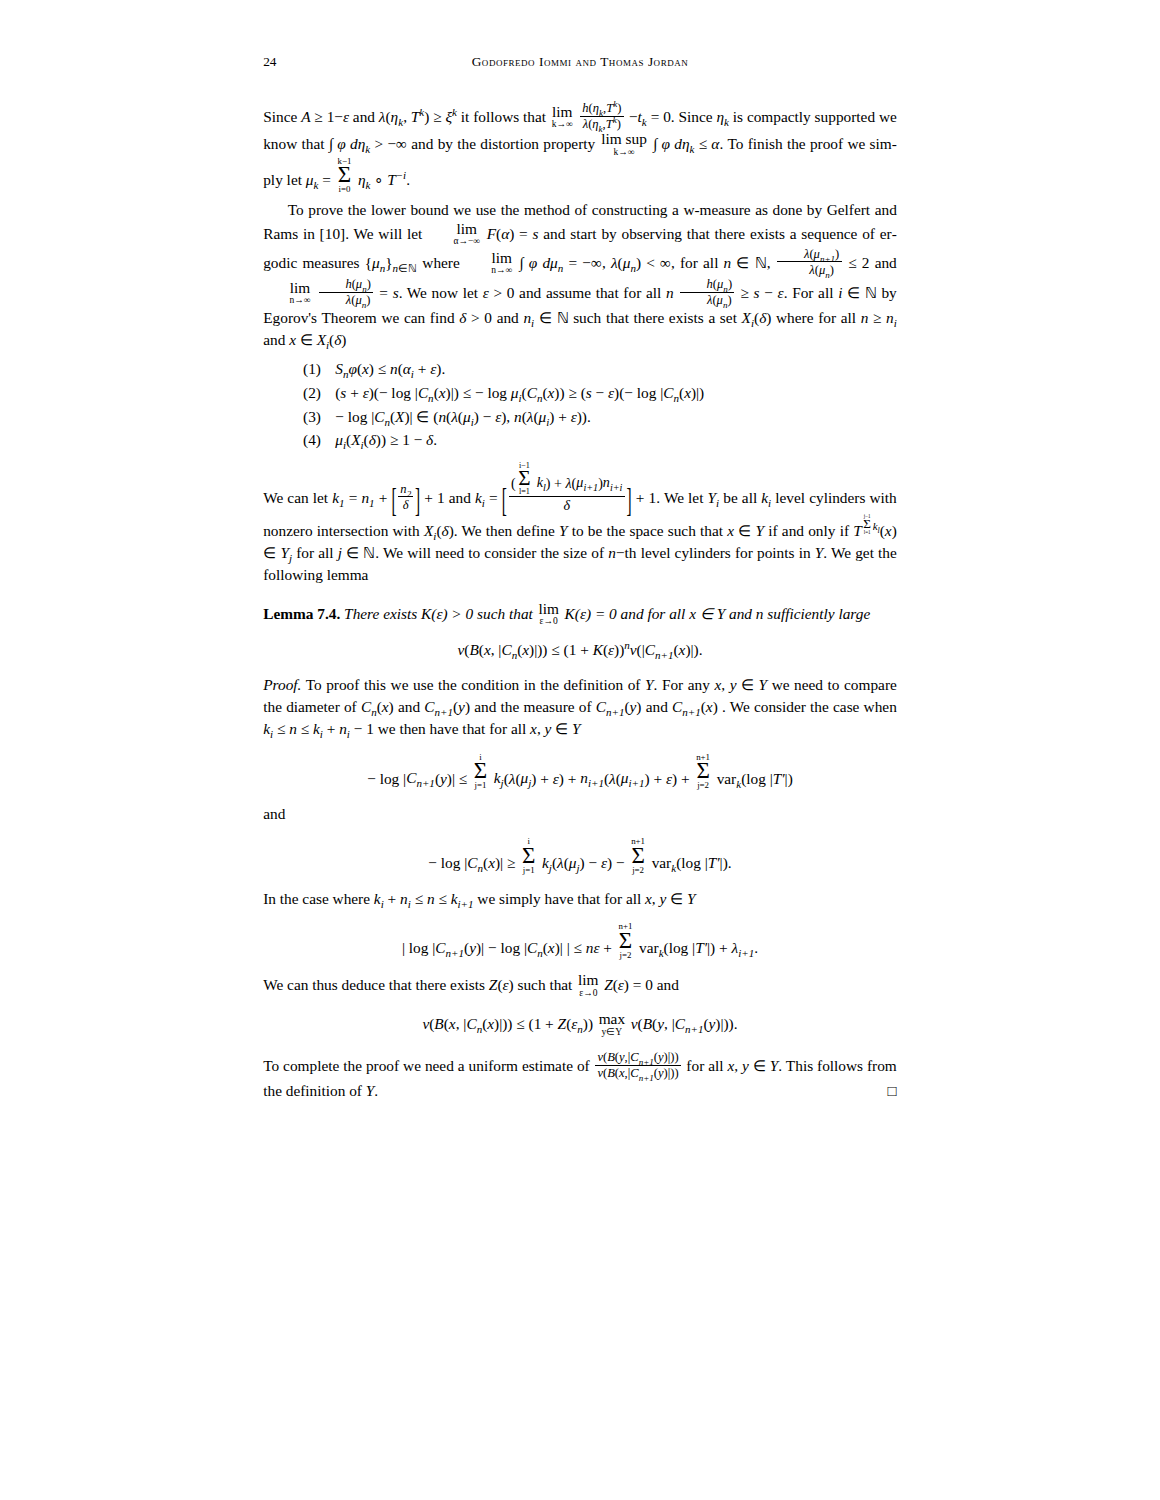24 Godofredo Iommi and Thomas Jordan
Since A ≥ 1−ε and λ(ηk, Tk) ≥ ξk it follows that lim k→∞ h(ηk,Tk) λ(ηk,Tk) −tk = 0. Since ηk is compactly supported we know that ∫ φ dηk > −∞ and by the distortion property lim sup k→∞ ∫ φ dηk ≤ α. To finish the proof we simply let μk = k−1 Σi=0 ηk ∘ T−i.
To prove the lower bound we use the method of constructing a w-measure as done by Gelfert and Rams in [10]. We will let lim α→−∞ F(α) = s and start by observing that there exists a sequence of ergodic measures {μn}n∈ℕ where lim n→∞ ∫ φ dμn = −∞, λ(μn) < ∞, for all n ∈ ℕ, λ(μn+1) λ(μn) ≤ 2 and lim n→∞ h(μn) λ(μn) = s. We now let ε > 0 and assume that for all n h(μn) λ(μn) ≥ s − ε. For all i ∈ ℕ by Egorov's Theorem we can find δ > 0 and ni ∈ ℕ such that there exists a set Xi(δ) where for all n ≥ ni and x ∈ Xi(δ)
(1) Snφ(x) ≤ n(αi + ε).
(2) (s + ε)(− log |Cn(x)|) ≤ − log μi(Cn(x)) ≥ (s − ε)(− log |Cn(x)|)
(3) − log |Cn(X)| ∈ (n(λ(μi) − ε), n(λ(μi) + ε)).
(4) μi(Xi(δ)) ≥ 1 − δ.
We can let k1 = n1 + [n2 δ] + 1 and ki = [(i−1 Σl=1 kl) + λ(μi+1)ni+i δ] + 1. We let Yi be all ki level cylinders with nonzero intersection with Xi(δ). We then define Y to be the space such that x ∈ Y if and only if Tj−1 Σl=1 kl(x) ∈ Yj for all j ∈ ℕ. We will need to consider the size of n−th level cylinders for points in Y. We get the following lemma
Lemma 7.4. There exists K(ε) > 0 such that lim ε→0 K(ε) = 0 and for all x ∈ Y and n sufficiently large
ν(B(x, |Cn(x)|)) ≤ (1 + K(ε))nν(|Cn+1(x)|).
Proof. To proof this we use the condition in the definition of Y. For any x, y ∈ Y we need to compare the diameter of Cn(x) and Cn+1(y) and the measure of Cn+1(y) and Cn+1(x) . We consider the case when ki ≤ n ≤ ki + ni − 1 we then have that for all x, y ∈ Y
− log |Cn+1(y)| ≤ iΣj=1 kj(λ(μj) + ε) + ni+1(λ(μi+1) + ε) + n+1 Σj=2 vark(log |T′|)
and
− log |Cn(x)| ≥ iΣj=1 kj(λ(μj) − ε) − n+1 Σj=2 vark(log |T′|).
In the case where ki + ni ≤ n ≤ ki+1 we simply have that for all x, y ∈ Y
| log |Cn+1(y)| − log |Cn(x)| | ≤ nε + n+1 Σj=2 vark(log |T′|) + λi+1.
We can thus deduce that there exists Z(ε) such that lim ε→0 Z(ε) = 0 and
ν(B(x, |Cn(x)|)) ≤ (1 + Z(εn)) max y∈Y ν(B(y, |Cn+1(y)|)).
To complete the proof we need a uniform estimate of ν(B(y,|Cn+1(y)|)) ν(B(x,|Cn+1(y)|)) for all x, y ∈ Y. This follows from the definition of Y. □